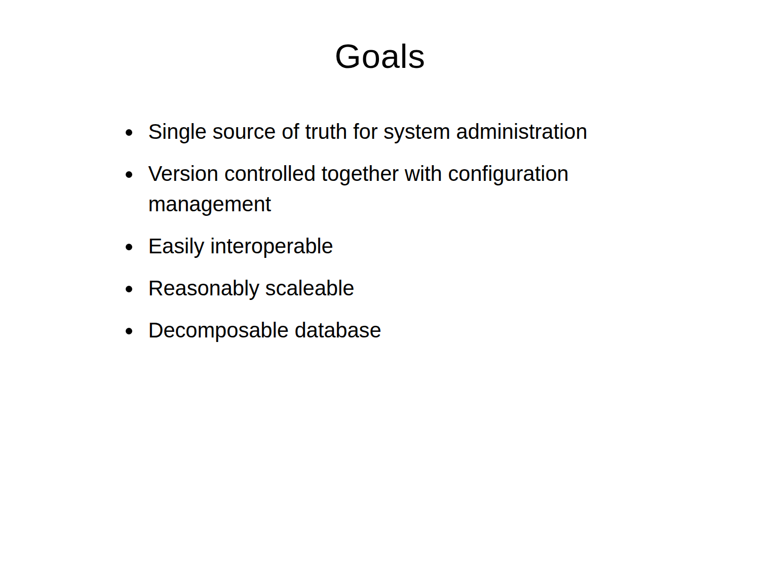Goals
Single source of truth for system administration
Version controlled together with configuration management
Easily interoperable
Reasonably scaleable
Decomposable database